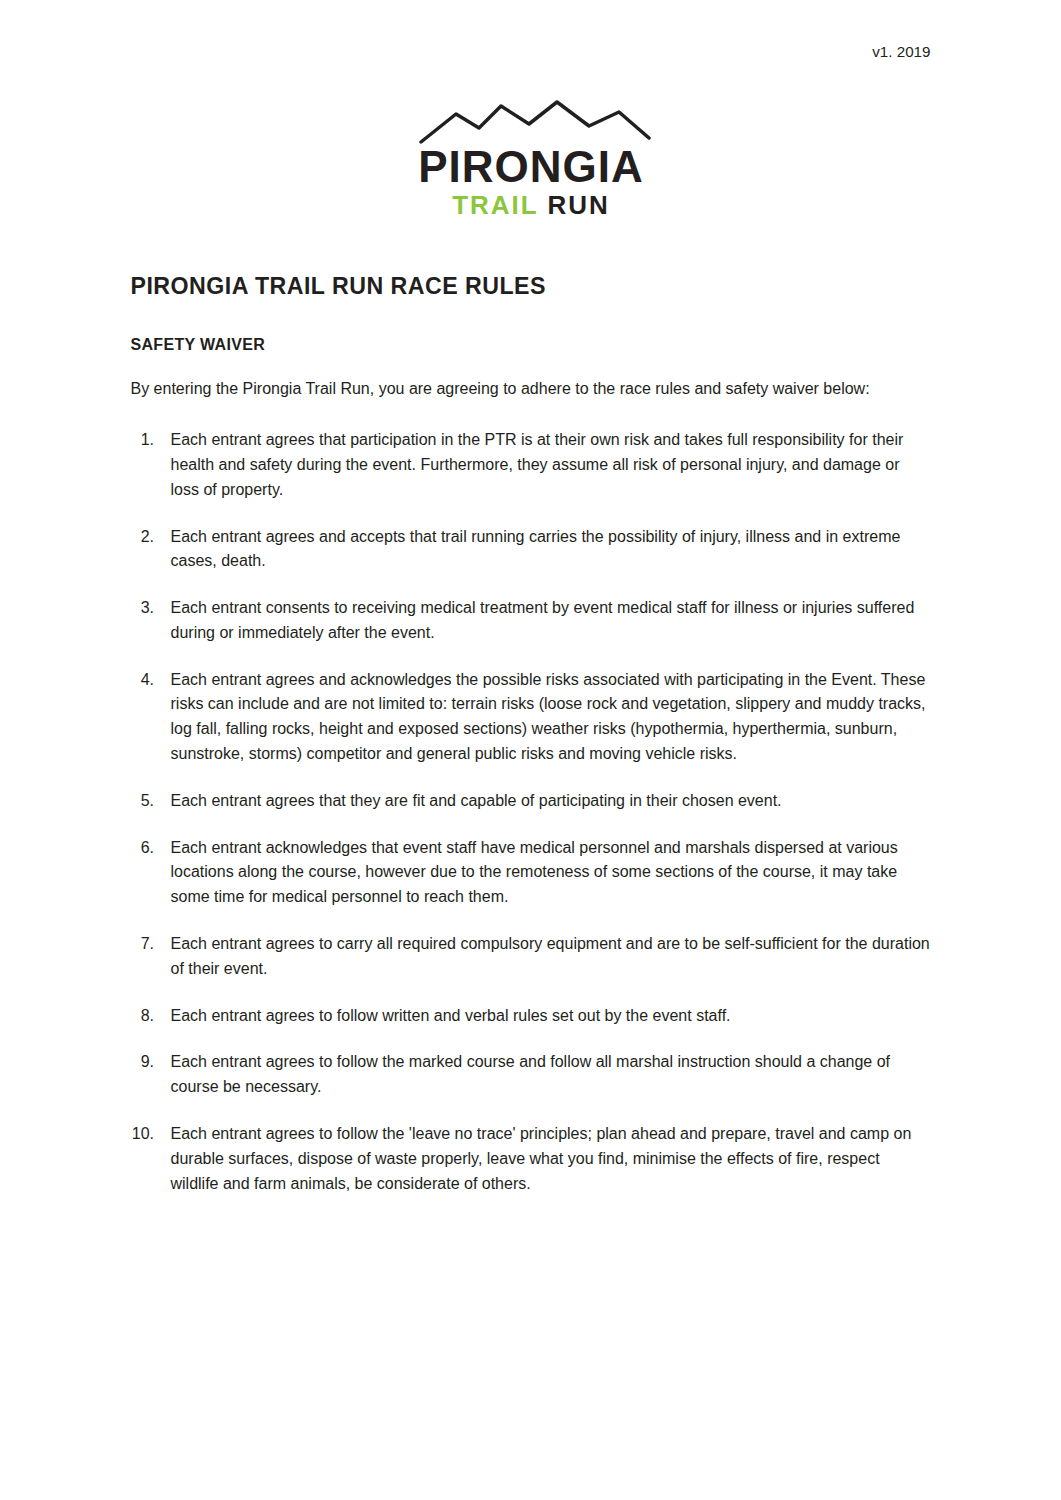v1. 2019
PIRONGIA TRAIL RUN
PIRONGIA TRAIL RUN RACE RULES
SAFETY WAIVER
By entering the Pirongia Trail Run, you are agreeing to adhere to the race rules and safety waiver below:
Each entrant agrees that participation in the PTR is at their own risk and takes full responsibility for their health and safety during the event. Furthermore, they assume all risk of personal injury, and damage or loss of property.
Each entrant agrees and accepts that trail running carries the possibility of injury, illness and in extreme cases, death.
Each entrant consents to receiving medical treatment by event medical staff for illness or injuries suffered during or immediately after the event.
Each entrant agrees and acknowledges the possible risks associated with participating in the Event. These risks can include and are not limited to: terrain risks (loose rock and vegetation, slippery and muddy tracks, log fall, falling rocks, height and exposed sections) weather risks (hypothermia, hyperthermia, sunburn, sunstroke, storms) competitor and general public risks and moving vehicle risks.
Each entrant agrees that they are fit and capable of participating in their chosen event.
Each entrant acknowledges that event staff have medical personnel and marshals dispersed at various locations along the course, however due to the remoteness of some sections of the course, it may take some time for medical personnel to reach them.
Each entrant agrees to carry all required compulsory equipment and are to be self-sufficient for the duration of their event.
Each entrant agrees to follow written and verbal rules set out by the event staff.
Each entrant agrees to follow the marked course and follow all marshal instruction should a change of course be necessary.
Each entrant agrees to follow the 'leave no trace' principles; plan ahead and prepare, travel and camp on durable surfaces, dispose of waste properly, leave what you find, minimise the effects of fire, respect wildlife and farm animals, be considerate of others.